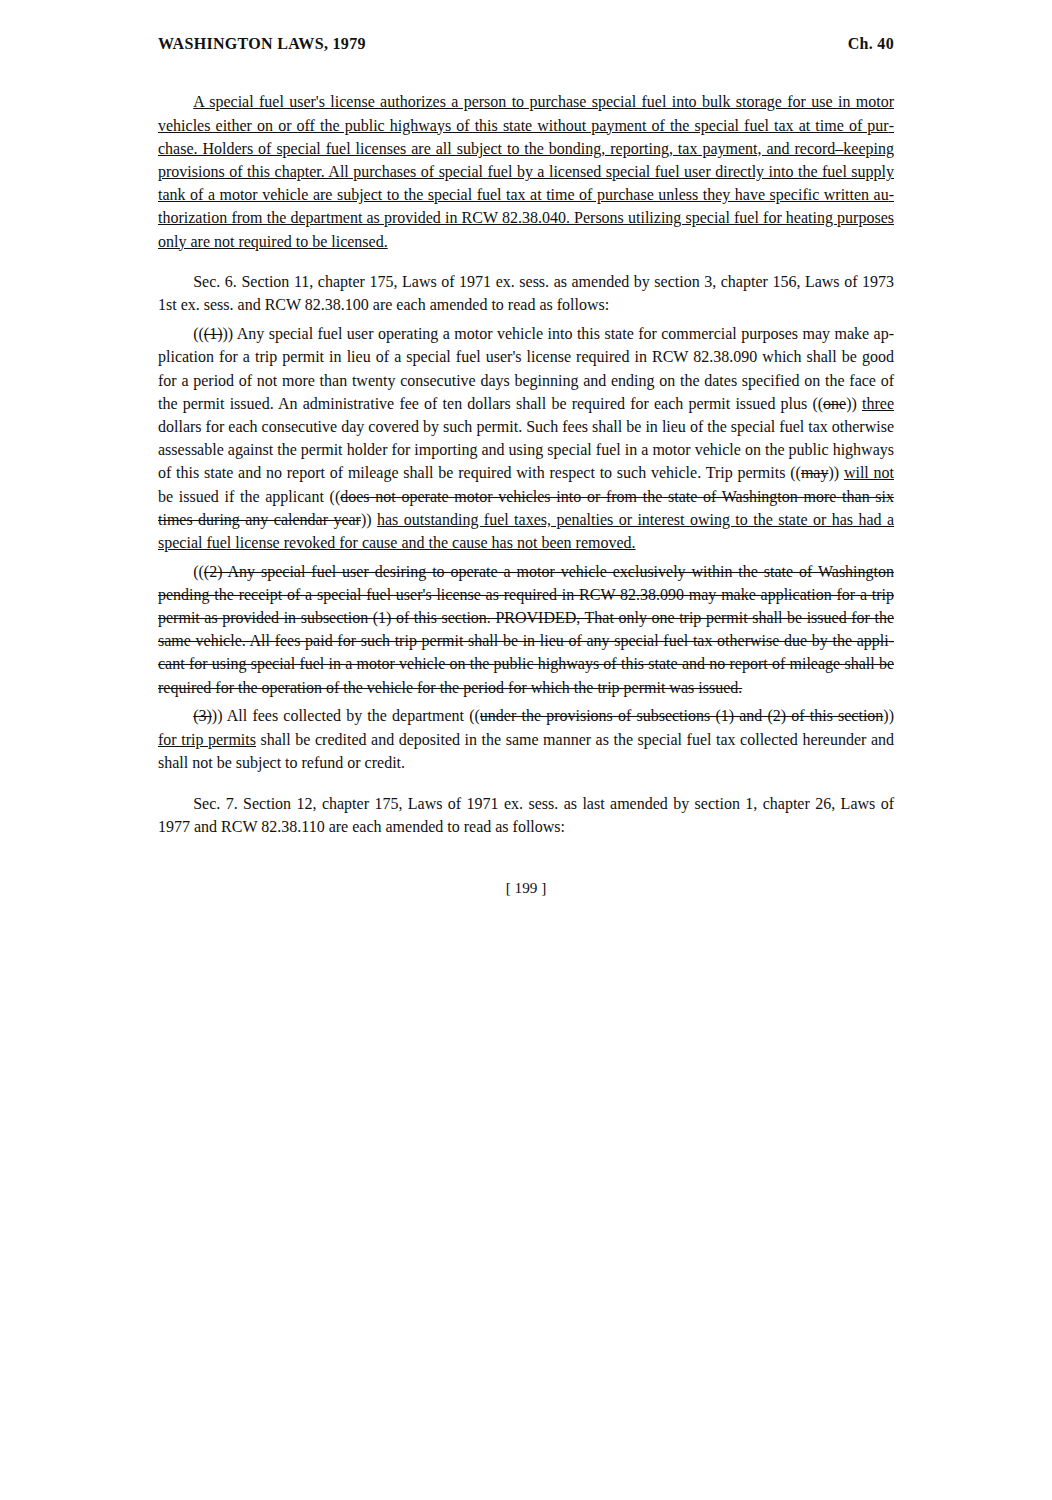Washington Laws, 1979 Ch. 40
A special fuel user's license authorizes a person to purchase special fuel into bulk storage for use in motor vehicles either on or off the public highways of this state without payment of the special fuel tax at time of purchase. Holders of special fuel licenses are all subject to the bonding, reporting, tax payment, and record–keeping provisions of this chapter. All purchases of special fuel by a licensed special fuel user directly into the fuel supply tank of a motor vehicle are subject to the special fuel tax at time of purchase unless they have specific written authorization from the department as provided in RCW 82.38.040. Persons utilizing special fuel for heating purposes only are not required to be licensed.
Sec. 6. Section 11, chapter 175, Laws of 1971 ex. sess. as amended by section 3, chapter 156, Laws of 1973 1st ex. sess. and RCW 82.38.100 are each amended to read as follows:
(((1))) Any special fuel user operating a motor vehicle into this state for commercial purposes may make application for a trip permit in lieu of a special fuel user's license required in RCW 82.38.090 which shall be good for a period of not more than twenty consecutive days beginning and ending on the dates specified on the face of the permit issued. An administrative fee of ten dollars shall be required for each permit issued plus ((one)) three dollars for each consecutive day covered by such permit. Such fees shall be in lieu of the special fuel tax otherwise assessable against the permit holder for importing and using special fuel in a motor vehicle on the public highways of this state and no report of mileage shall be required with respect to such vehicle. Trip permits ((may)) will not be issued if the applicant ((does not operate motor vehicles into or from the state of Washington more than six times during any calendar year)) has outstanding fuel taxes, penalties or interest owing to the state or has had a special fuel license revoked for cause and the cause has not been removed.
(((2) Any special fuel user desiring to operate a motor vehicle exclusively within the state of Washington pending the receipt of a special fuel user's license as required in RCW 82.38.090 may make application for a trip permit as provided in subsection (1) of this section. PROVIDED, That only one trip permit shall be issued for the same vehicle. All fees paid for such trip permit shall be in lieu of any special fuel tax otherwise due by the applicant for using special fuel in a motor vehicle on the public highways of this state and no report of mileage shall be required for the operation of the vehicle for the period for which the trip permit was issued.
(3))) All fees collected by the department ((under the provisions of subsections (1) and (2) of this section)) for trip permits shall be credited and deposited in the same manner as the special fuel tax collected hereunder and shall not be subject to refund or credit.
Sec. 7. Section 12, chapter 175, Laws of 1971 ex. sess. as last amended by section 1, chapter 26, Laws of 1977 and RCW 82.38.110 are each amended to read as follows:
[ 199 ]